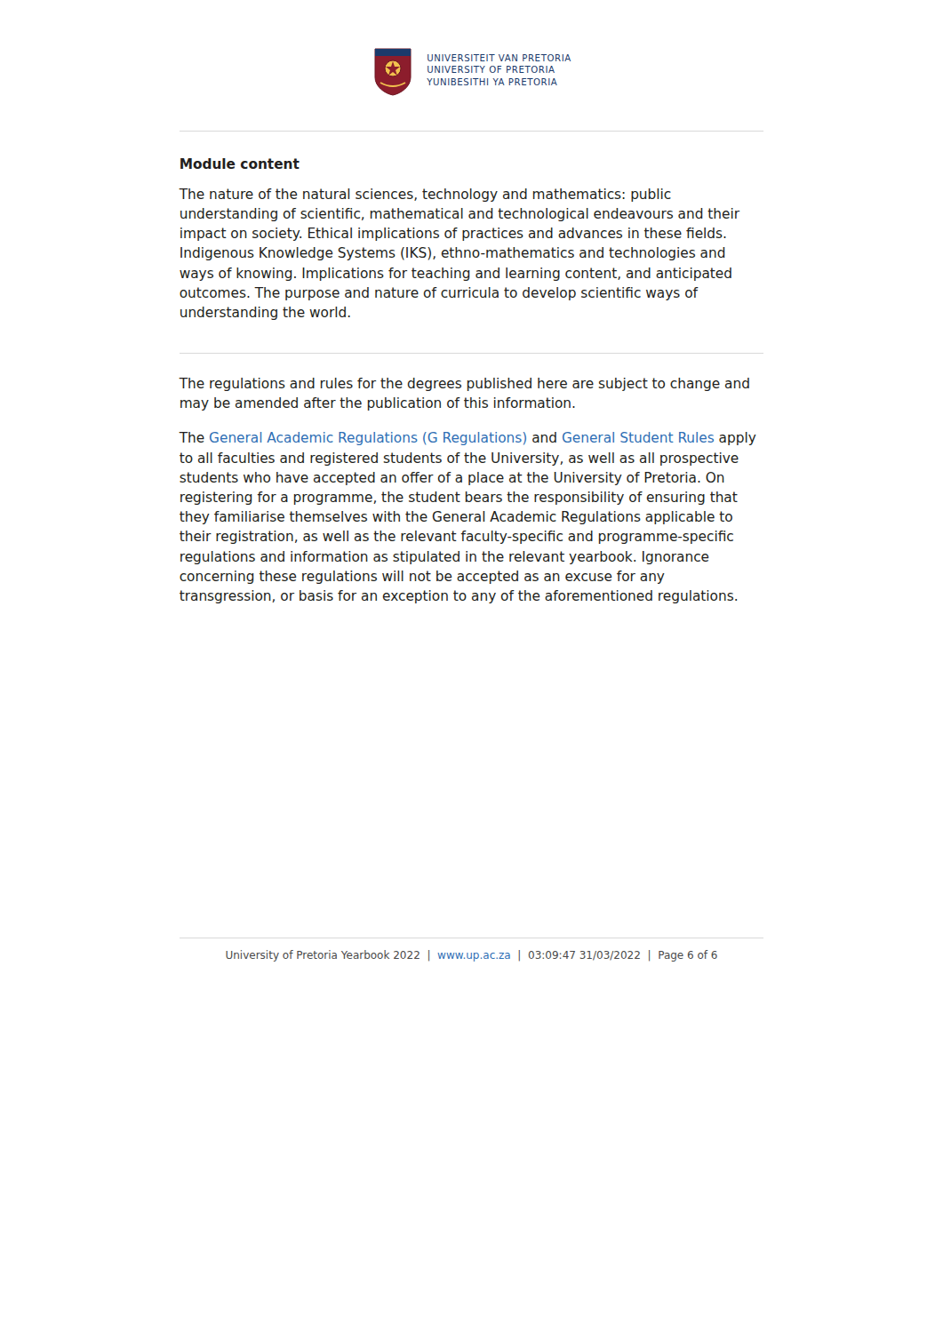UNIVERSITEIT VAN PRETORIA
UNIVERSITY OF PRETORIA
YUNIBESITHI YA PRETORIA
Module content
The nature of the natural sciences, technology and mathematics: public understanding of scientific, mathematical and technological endeavours and their impact on society. Ethical implications of practices and advances in these fields. Indigenous Knowledge Systems (IKS), ethno-mathematics and technologies and ways of knowing. Implications for teaching and learning content, and anticipated outcomes. The purpose and nature of curricula to develop scientific ways of understanding the world.
The regulations and rules for the degrees published here are subject to change and may be amended after the publication of this information.
The General Academic Regulations (G Regulations) and General Student Rules apply to all faculties and registered students of the University, as well as all prospective students who have accepted an offer of a place at the University of Pretoria. On registering for a programme, the student bears the responsibility of ensuring that they familiarise themselves with the General Academic Regulations applicable to their registration, as well as the relevant faculty-specific and programme-specific regulations and information as stipulated in the relevant yearbook. Ignorance concerning these regulations will not be accepted as an excuse for any transgression, or basis for an exception to any of the aforementioned regulations.
University of Pretoria Yearbook 2022 | www.up.ac.za | 03:09:47 31/03/2022 | Page 6 of 6